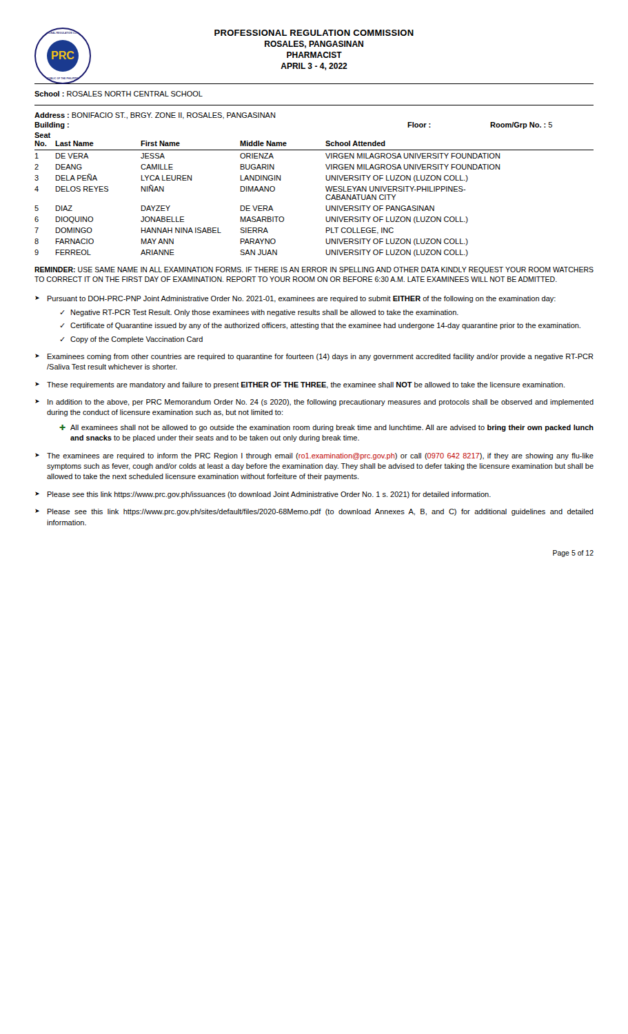PROFESSIONAL REGULATION COMMISSION
PRC
REPUBLIC OF THE PHILIPPINES
PROFESSIONAL REGULATION COMMISSION
ROSALES, PANGASINAN
PHARMACIST
APRIL 3 - 4, 2022
School : ROSALES NORTH CENTRAL SCHOOL
Address : BONIFACIO ST., BRGY. ZONE II, ROSALES, PANGASINAN
Building :
Floor :
Room/Grp No. : 5
| Seat No. | Last Name | First Name | Middle Name | School Attended |
| --- | --- | --- | --- | --- |
| 1 | DE VERA | JESSA | ORIENZA | VIRGEN MILAGROSA UNIVERSITY FOUNDATION |
| 2 | DEANG | CAMILLE | BUGARIN | VIRGEN MILAGROSA UNIVERSITY FOUNDATION |
| 3 | DELA PEÑA | LYCA LEUREN | LANDINGIN | UNIVERSITY OF LUZON (LUZON COLL.) |
| 4 | DELOS REYES | NIÑAN | DIMAANO | WESLEYAN UNIVERSITY-PHILIPPINES- CABANATUAN CITY |
| 5 | DIAZ | DAYZEY | DE VERA | UNIVERSITY OF PANGASINAN |
| 6 | DIOQUINO | JONABELLE | MASARBITO | UNIVERSITY OF LUZON (LUZON COLL.) |
| 7 | DOMINGO | HANNAH NINA ISABEL | SIERRA | PLT COLLEGE, INC |
| 8 | FARNACIO | MAY ANN | PARAYNO | UNIVERSITY OF LUZON (LUZON COLL.) |
| 9 | FERREOL | ARIANNE | SAN JUAN | UNIVERSITY OF LUZON (LUZON COLL.) |
REMINDER: USE SAME NAME IN ALL EXAMINATION FORMS. IF THERE IS AN ERROR IN SPELLING AND OTHER DATA KINDLY REQUEST YOUR ROOM WATCHERS TO CORRECT IT ON THE FIRST DAY OF EXAMINATION. REPORT TO YOUR ROOM ON OR BEFORE 6:30 A.M. LATE EXAMINEES WILL NOT BE ADMITTED.
Pursuant to DOH-PRC-PNP Joint Administrative Order No. 2021-01, examinees are required to submit EITHER of the following on the examination day:
Negative RT-PCR Test Result. Only those examinees with negative results shall be allowed to take the examination.
Certificate of Quarantine issued by any of the authorized officers, attesting that the examinee had undergone 14-day quarantine prior to the examination.
Copy of the Complete Vaccination Card
Examinees coming from other countries are required to quarantine for fourteen (14) days in any government accredited facility and/or provide a negative RT-PCR /Saliva Test result whichever is shorter.
These requirements are mandatory and failure to present EITHER OF THE THREE, the examinee shall NOT be allowed to take the licensure examination.
In addition to the above, per PRC Memorandum Order No. 24 (s 2020), the following precautionary measures and protocols shall be observed and implemented during the conduct of licensure examination such as, but not limited to:
All examinees shall not be allowed to go outside the examination room during break time and lunchtime. All are advised to bring their own packed lunch and snacks to be placed under their seats and to be taken out only during break time.
The examinees are required to inform the PRC Region I through email (ro1.examination@prc.gov.ph) or call (0970 642 8217), if they are showing any flu-like symptoms such as fever, cough and/or colds at least a day before the examination day. They shall be advised to defer taking the licensure examination but shall be allowed to take the next scheduled licensure examination without forfeiture of their payments.
Please see this link https://www.prc.gov.ph/issuances (to download Joint Administrative Order No. 1 s. 2021) for detailed information.
Please see this link https://www.prc.gov.ph/sites/default/files/2020-68Memo.pdf (to download Annexes A, B, and C) for additional guidelines and detailed information.
Page 5 of 12